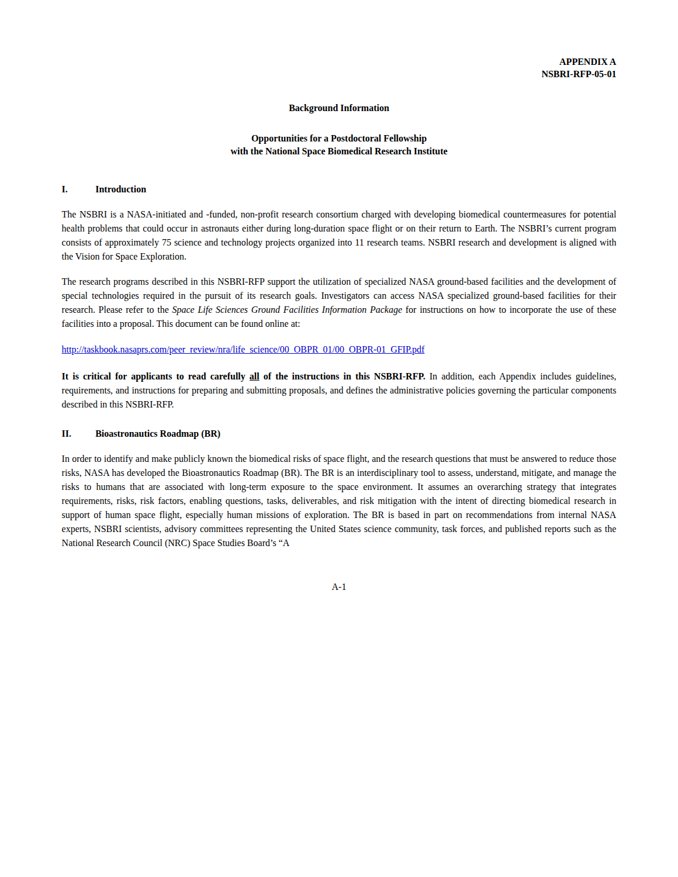APPENDIX A
NSBRI-RFP-05-01
Background Information
Opportunities for a Postdoctoral Fellowship
with the National Space Biomedical Research Institute
I. Introduction
The NSBRI is a NASA-initiated and -funded, non-profit research consortium charged with developing biomedical countermeasures for potential health problems that could occur in astronauts either during long-duration space flight or on their return to Earth. The NSBRI’s current program consists of approximately 75 science and technology projects organized into 11 research teams. NSBRI research and development is aligned with the Vision for Space Exploration.
The research programs described in this NSBRI-RFP support the utilization of specialized NASA ground-based facilities and the development of special technologies required in the pursuit of its research goals. Investigators can access NASA specialized ground-based facilities for their research. Please refer to the Space Life Sciences Ground Facilities Information Package for instructions on how to incorporate the use of these facilities into a proposal. This document can be found online at:
http://taskbook.nasaprs.com/peer_review/nra/life_science/00_OBPR_01/00_OBPR-01_GFIP.pdf
It is critical for applicants to read carefully all of the instructions in this NSBRI-RFP. In addition, each Appendix includes guidelines, requirements, and instructions for preparing and submitting proposals, and defines the administrative policies governing the particular components described in this NSBRI-RFP.
II. Bioastronautics Roadmap (BR)
In order to identify and make publicly known the biomedical risks of space flight, and the research questions that must be answered to reduce those risks, NASA has developed the Bioastronautics Roadmap (BR). The BR is an interdisciplinary tool to assess, understand, mitigate, and manage the risks to humans that are associated with long-term exposure to the space environment. It assumes an overarching strategy that integrates requirements, risks, risk factors, enabling questions, tasks, deliverables, and risk mitigation with the intent of directing biomedical research in support of human space flight, especially human missions of exploration. The BR is based in part on recommendations from internal NASA experts, NSBRI scientists, advisory committees representing the United States science community, task forces, and published reports such as the National Research Council (NRC) Space Studies Board’s “A
A-1